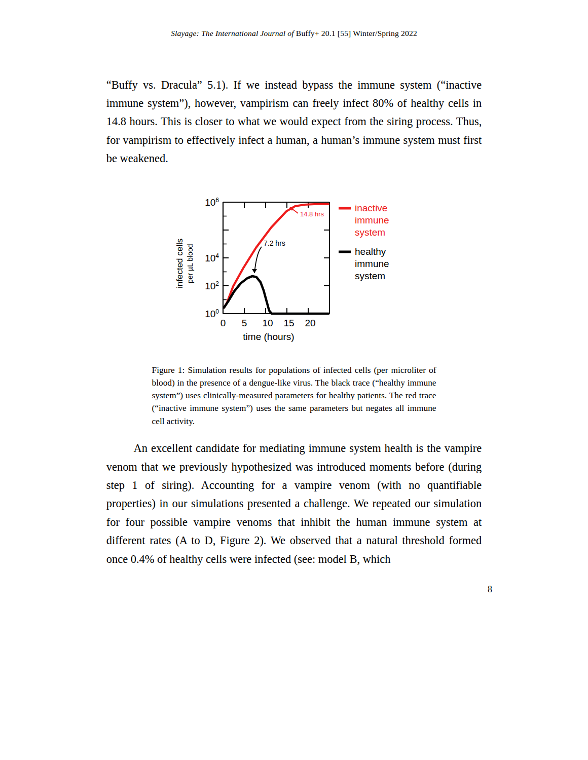Slayage: The International Journal of Buffy+ 20.1 [55] Winter/Spring 2022
“Buffy vs. Dracula” 5.1). If we instead bypass the immune system (“inactive immune system”), however, vampirism can freely infect 80% of healthy cells in 14.8 hours. This is closer to what we would expect from the siring process. Thus, for vampirism to effectively infect a human, a human’s immune system must first be weakened.
106 104 100 102 infected cells per µL blood 0 5 10 15 20 time (hours) 14.8 hrs 7.2 hrs inactive immune system healthy immune system
Figure 1: Simulation results for populations of infected cells (per microliter of blood) in the presence of a dengue-like virus. The black trace (“healthy immune system”) uses clinically-measured parameters for healthy patients. The red trace (“inactive immune system”) uses the same parameters but negates all immune cell activity.
An excellent candidate for mediating immune system health is the vampire venom that we previously hypothesized was introduced moments before (during step 1 of siring). Accounting for a vampire venom (with no quantifiable properties) in our simulations presented a challenge. We repeated our simulation for four possible vampire venoms that inhibit the human immune system at different rates (A to D, Figure 2). We observed that a natural threshold formed once 0.4% of healthy cells were infected (see: model B, which
8